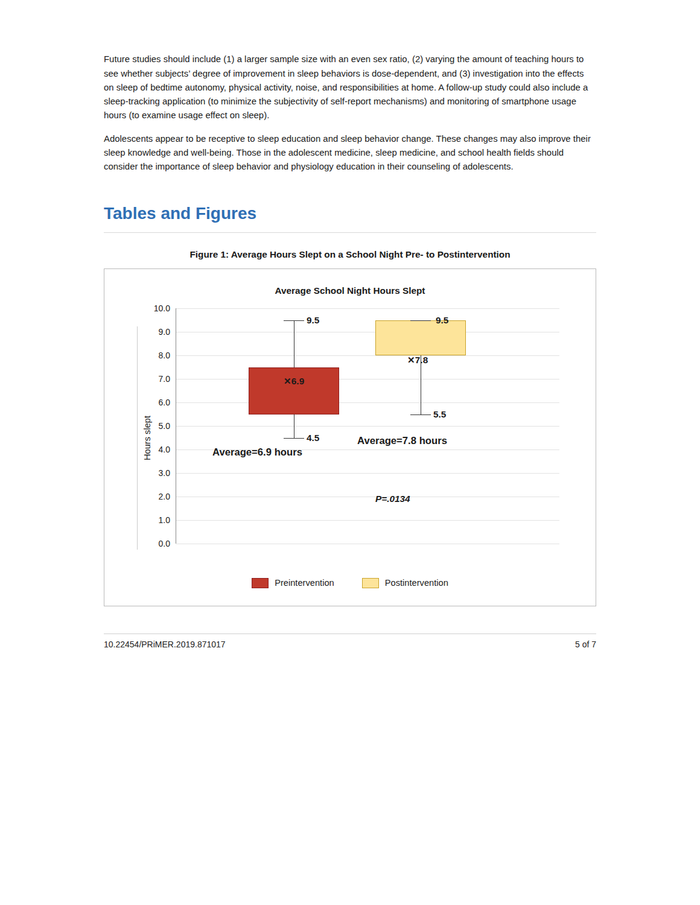Future studies should include (1) a larger sample size with an even sex ratio, (2) varying the amount of teaching hours to see whether subjects’ degree of improvement in sleep behaviors is dose-dependent, and (3) investigation into the effects on sleep of bedtime autonomy, physical activity, noise, and responsibilities at home. A follow-up study could also include a sleep-tracking application (to minimize the subjectivity of self-report mechanisms) and monitoring of smartphone usage hours (to examine usage effect on sleep).
Adolescents appear to be receptive to sleep education and sleep behavior change. These changes may also improve their sleep knowledge and well-being. Those in the adolescent medicine, sleep medicine, and school health fields should consider the importance of sleep behavior and physiology education in their counseling of adolescents.
Tables and Figures
Figure 1: Average Hours Slept on a School Night Pre- to Postintervention
Average School Night Hours Slept
Hours slept
10.0
9.0
8.0
7.0
6.0
5.0
4.0
3.0
2.0
1.0
0.0
✕6.9
9.5
4.5
Average=6.9 hours
✕7.8
9.5
5.5
Average=7.8 hours
P=.0134
Preintervention
Postintervention
10.22454/PRiMER.2019.871017 5 of 7